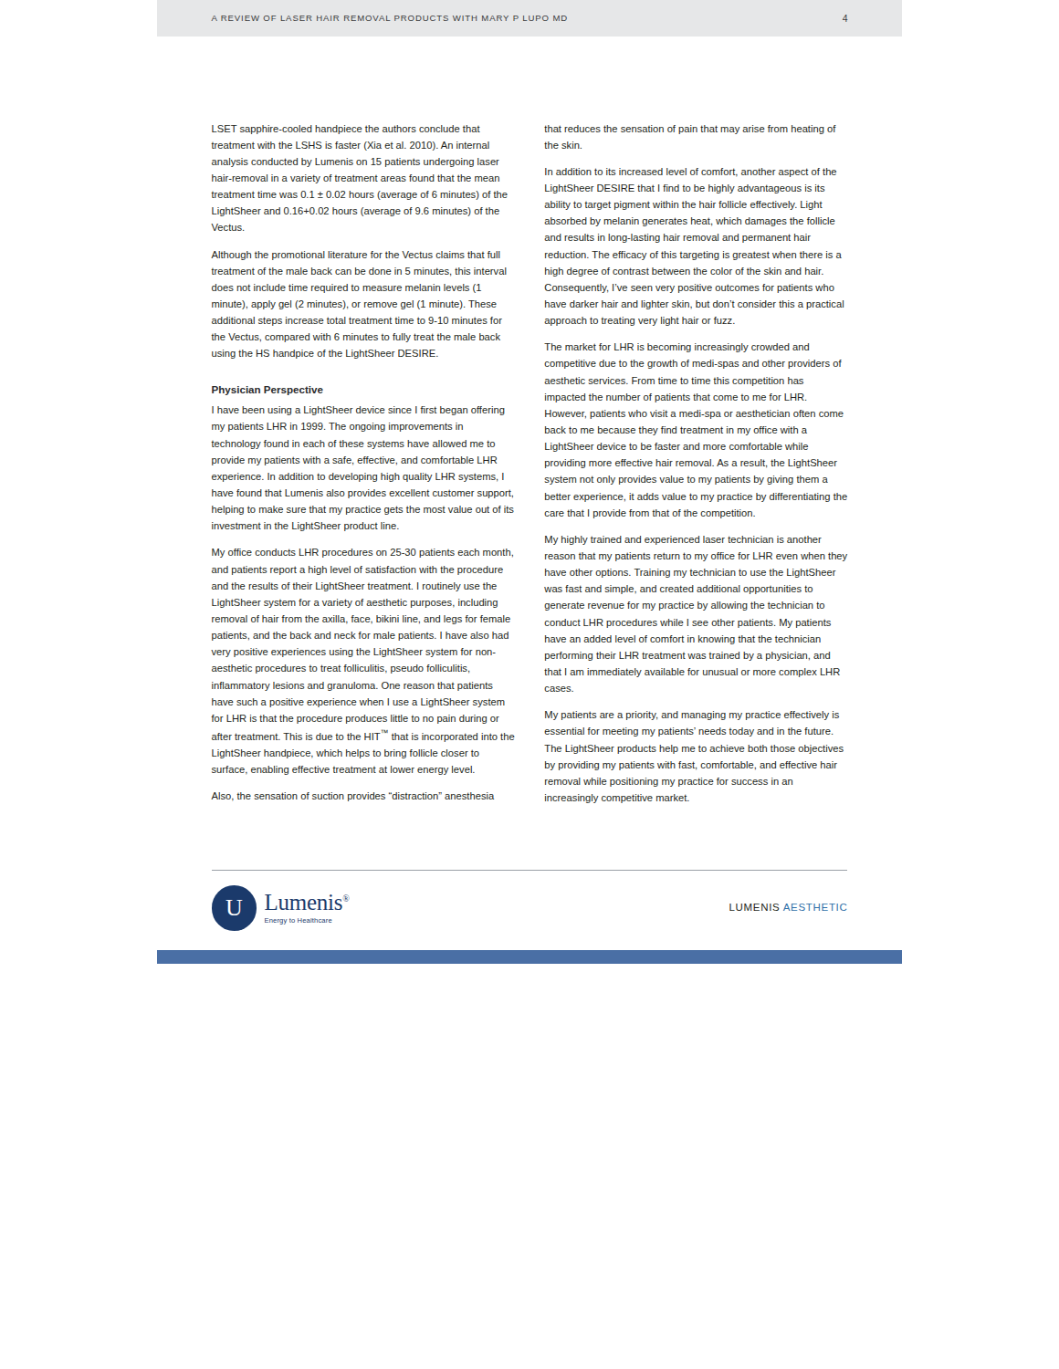A Review of Laser Hair Removal Products with Mary P Lupo MD
4
LSET sapphire-cooled handpiece the authors conclude that treatment with the LSHS is faster (Xia et al. 2010). An internal analysis conducted by Lumenis on 15 patients undergoing laser hair-removal in a variety of treatment areas found that the mean treatment time was 0.1 ± 0.02 hours (average of 6 minutes) of the LightSheer and 0.16+0.02 hours (average of 9.6 minutes) of the Vectus.
Although the promotional literature for the Vectus claims that full treatment of the male back can be done in 5 minutes, this interval does not include time required to measure melanin levels (1 minute), apply gel (2 minutes), or remove gel (1 minute). These additional steps increase total treatment time to 9-10 minutes for the Vectus, compared with 6 minutes to fully treat the male back using the HS handpice of the LightSheer DESIRE.
Physician Perspective
I have been using a LightSheer device since I first began offering my patients LHR in 1999. The ongoing improvements in technology found in each of these systems have allowed me to provide my patients with a safe, effective, and comfortable LHR experience. In addition to developing high quality LHR systems, I have found that Lumenis also provides excellent customer support, helping to make sure that my practice gets the most value out of its investment in the LightSheer product line.
My office conducts LHR procedures on 25-30 patients each month, and patients report a high level of satisfaction with the procedure and the results of their LightSheer treatment. I routinely use the LightSheer system for a variety of aesthetic purposes, including removal of hair from the axilla, face, bikini line, and legs for female patients, and the back and neck for male patients. I have also had very positive experiences using the LightSheer system for non-aesthetic procedures to treat folliculitis, pseudo folliculitis, inflammatory lesions and granuloma. One reason that patients have such a positive experience when I use a LightSheer system for LHR is that the procedure produces little to no pain during or after treatment. This is due to the HIT™ that is incorporated into the LightSheer handpiece, which helps to bring follicle closer to surface, enabling effective treatment at lower energy level.
Also, the sensation of suction provides “distraction” anesthesia
that reduces the sensation of pain that may arise from heating of the skin.
In addition to its increased level of comfort, another aspect of the LightSheer DESIRE that I find to be highly advantageous is its ability to target pigment within the hair follicle effectively. Light absorbed by melanin generates heat, which damages the follicle and results in long-lasting hair removal and permanent hair reduction. The efficacy of this targeting is greatest when there is a high degree of contrast between the color of the skin and hair. Consequently, I’ve seen very positive outcomes for patients who have darker hair and lighter skin, but don’t consider this a practical approach to treating very light hair or fuzz.
The market for LHR is becoming increasingly crowded and competitive due to the growth of medi-spas and other providers of aesthetic services. From time to time this competition has impacted the number of patients that come to me for LHR. However, patients who visit a medi-spa or aesthetician often come back to me because they find treatment in my office with a LightSheer device to be faster and more comfortable while providing more effective hair removal. As a result, the LightSheer system not only provides value to my patients by giving them a better experience, it adds value to my practice by differentiating the care that I provide from that of the competition.
My highly trained and experienced laser technician is another reason that my patients return to my office for LHR even when they have other options. Training my technician to use the LightSheer was fast and simple, and created additional opportunities to generate revenue for my practice by allowing the technician to conduct LHR procedures while I see other patients. My patients have an added level of comfort in knowing that the technician performing their LHR treatment was trained by a physician, and that I am immediately available for unusual or more complex LHR cases.
My patients are a priority, and managing my practice effectively is essential for meeting my patients’ needs today and in the future. The LightSheer products help me to achieve both those objectives by providing my patients with fast, comfortable, and effective hair removal while positioning my practice for success in an increasingly competitive market.
U
Lumenis®
Energy to Healthcare
LUMENIS AESTHETIC